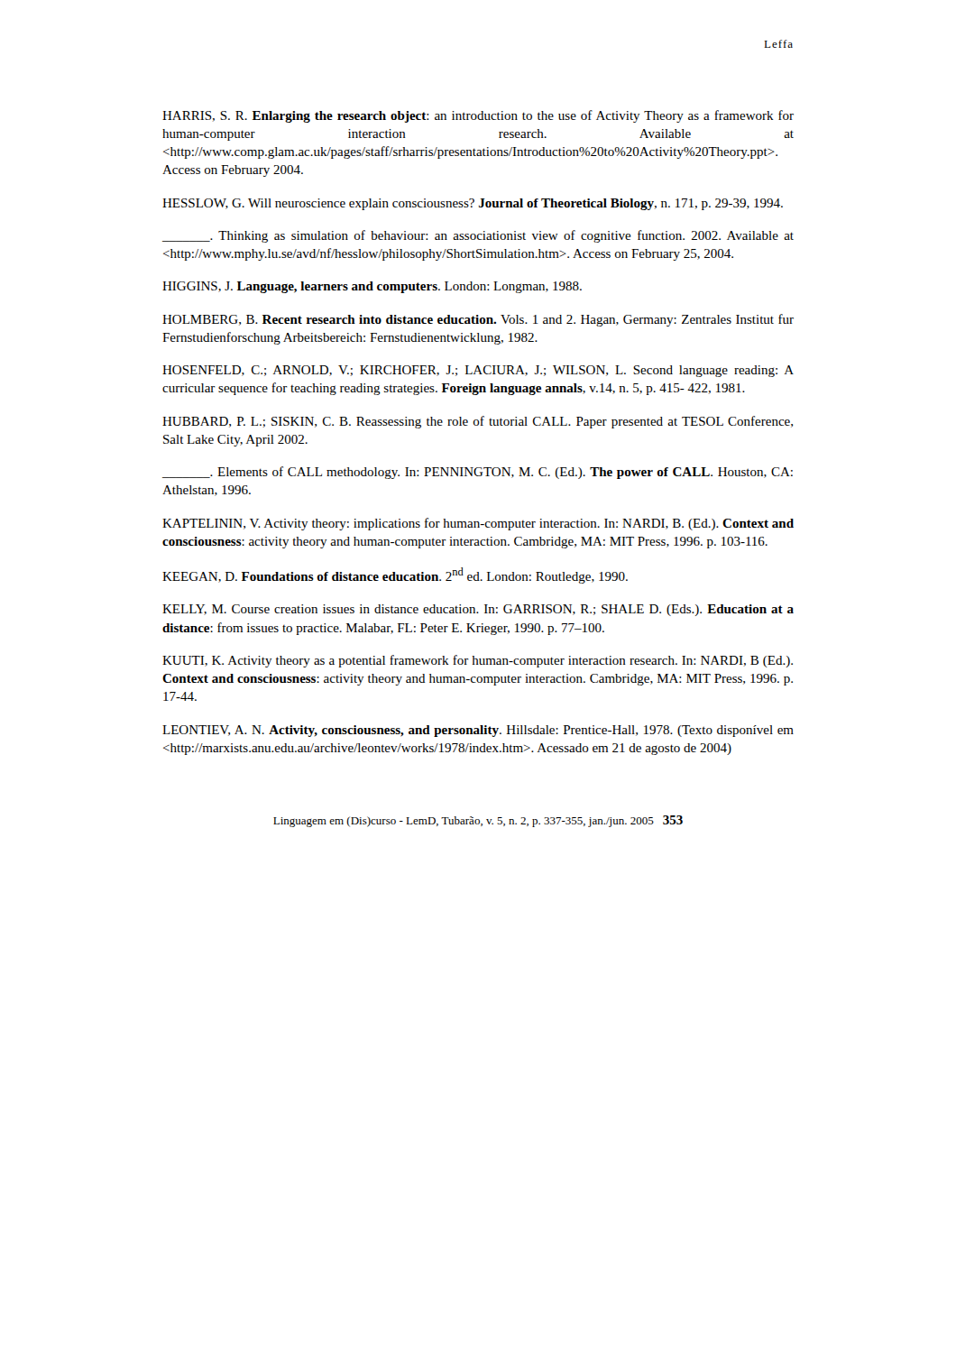Leffa
HARRIS, S. R. Enlarging the research object: an introduction to the use of Activity Theory as a framework for human-computer interaction research. Available at <http://www.comp.glam.ac.uk/pages/staff/srharris/presentations/Introduction%20to%20Activity%20Theory.ppt>. Access on February 2004.
HESSLOW, G. Will neuroscience explain consciousness? Journal of Theoretical Biology, n. 171, p. 29-39, 1994.
_______. Thinking as simulation of behaviour: an associationist view of cognitive function. 2002. Available at <http://www.mphy.lu.se/avd/nf/hesslow/philosophy/ShortSimulation.htm>. Access on February 25, 2004.
HIGGINS, J. Language, learners and computers. London: Longman, 1988.
HOLMBERG, B. Recent research into distance education. Vols. 1 and 2. Hagan, Germany: Zentrales Institut fur Fernstudienforschung Arbeitsbereich: Fernstudienentwicklung, 1982.
HOSENFELD, C.; ARNOLD, V.; KIRCHOFER, J.; LACIURA, J.; WILSON, L. Second language reading: A curricular sequence for teaching reading strategies. Foreign language annals, v.14, n. 5, p. 415- 422, 1981.
HUBBARD, P. L.; SISKIN, C. B. Reassessing the role of tutorial CALL. Paper presented at TESOL Conference, Salt Lake City, April 2002.
_______. Elements of CALL methodology. In: PENNINGTON, M. C. (Ed.). The power of CALL. Houston, CA: Athelstan, 1996.
KAPTELININ, V. Activity theory: implications for human-computer interaction. In: NARDI, B. (Ed.). Context and consciousness: activity theory and human-computer interaction. Cambridge, MA: MIT Press, 1996. p. 103-116.
KEEGAN, D. Foundations of distance education. 2nd ed. London: Routledge, 1990.
KELLY, M. Course creation issues in distance education. In: GARRISON, R.; SHALE D. (Eds.). Education at a distance: from issues to practice. Malabar, FL: Peter E. Krieger, 1990. p. 77–100.
KUUTI, K. Activity theory as a potential framework for human-computer interaction research. In: NARDI, B (Ed.). Context and consciousness: activity theory and human-computer interaction. Cambridge, MA: MIT Press, 1996. p. 17-44.
LEONTIEV, A. N. Activity, consciousness, and personality. Hillsdale: Prentice-Hall, 1978. (Texto disponível em <http://marxists.anu.edu.au/archive/leontev/works/1978/index.htm>. Acessado em 21 de agosto de 2004)
Linguagem em (Dis)curso - LemD, Tubarão, v. 5, n. 2, p. 337-355, jan./jun. 2005353